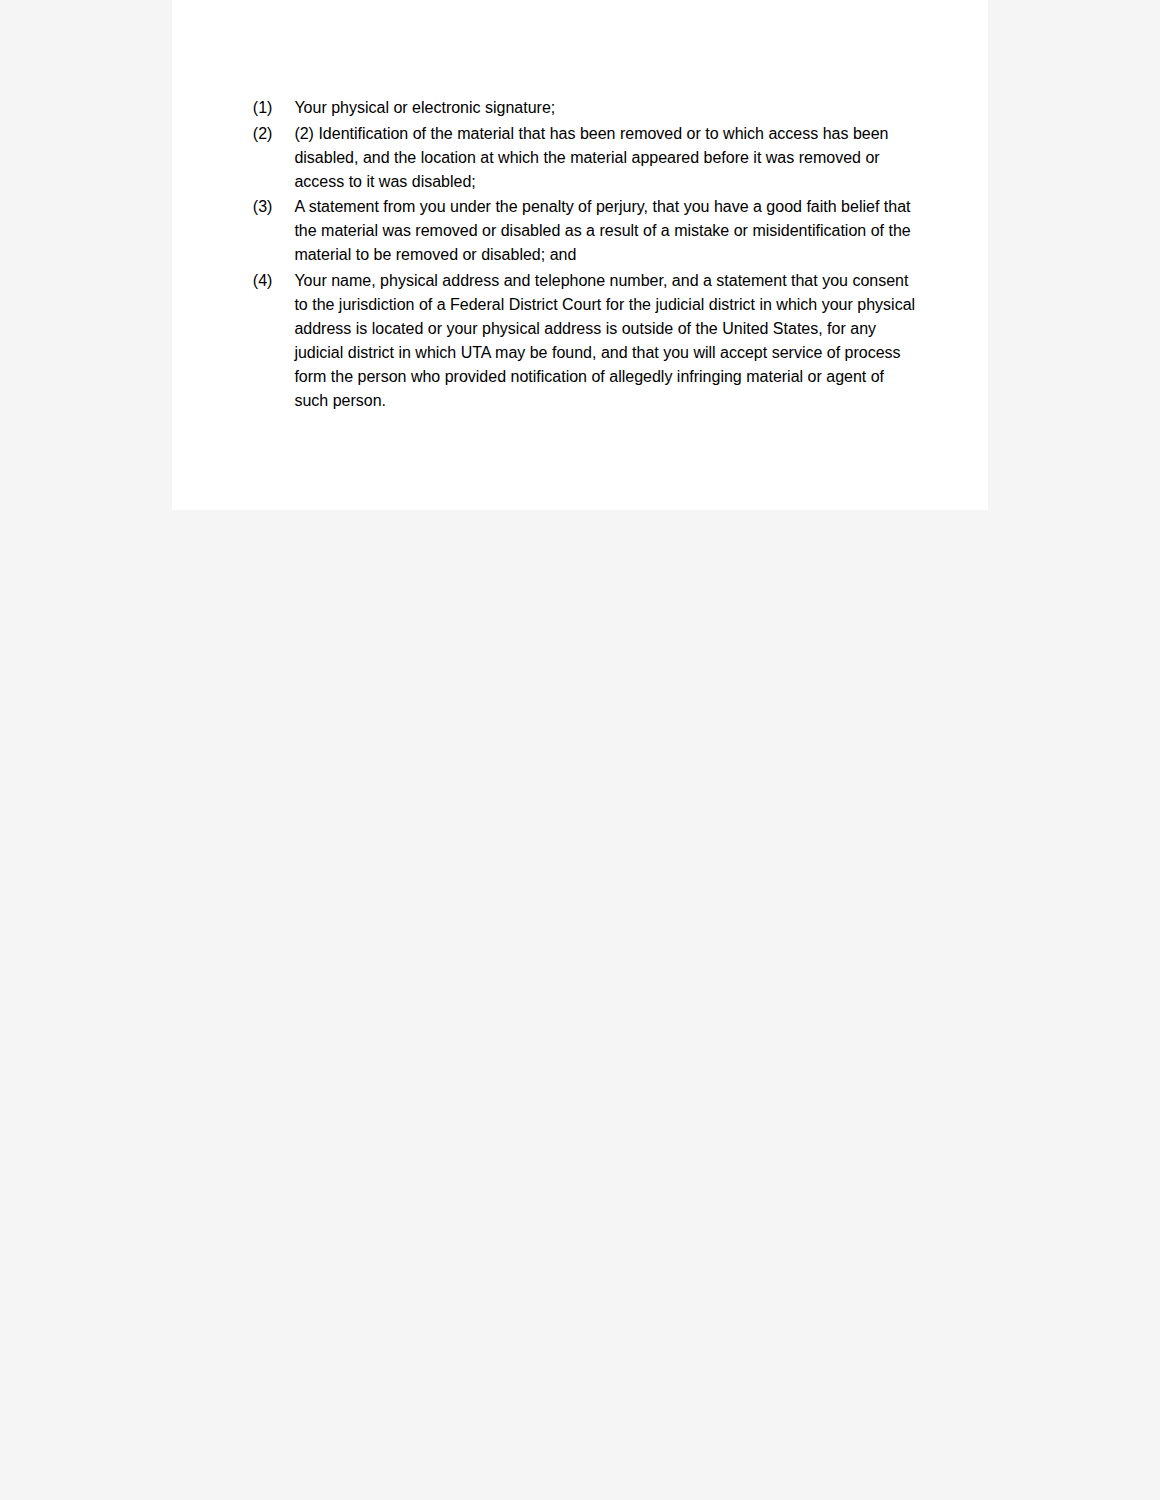Your physical or electronic signature;
(2) Identification of the material that has been removed or to which access has been disabled, and the location at which the material appeared before it was removed or access to it was disabled;
A statement from you under the penalty of perjury, that you have a good faith belief that the material was removed or disabled as a result of a mistake or misidentification of the material to be removed or disabled; and
Your name, physical address and telephone number, and a statement that you consent to the jurisdiction of a Federal District Court for the judicial district in which your physical address is located or your physical address is outside of the United States, for any judicial district in which UTA may be found, and that you will accept service of process form the person who provided notification of allegedly infringing material or agent of such person.